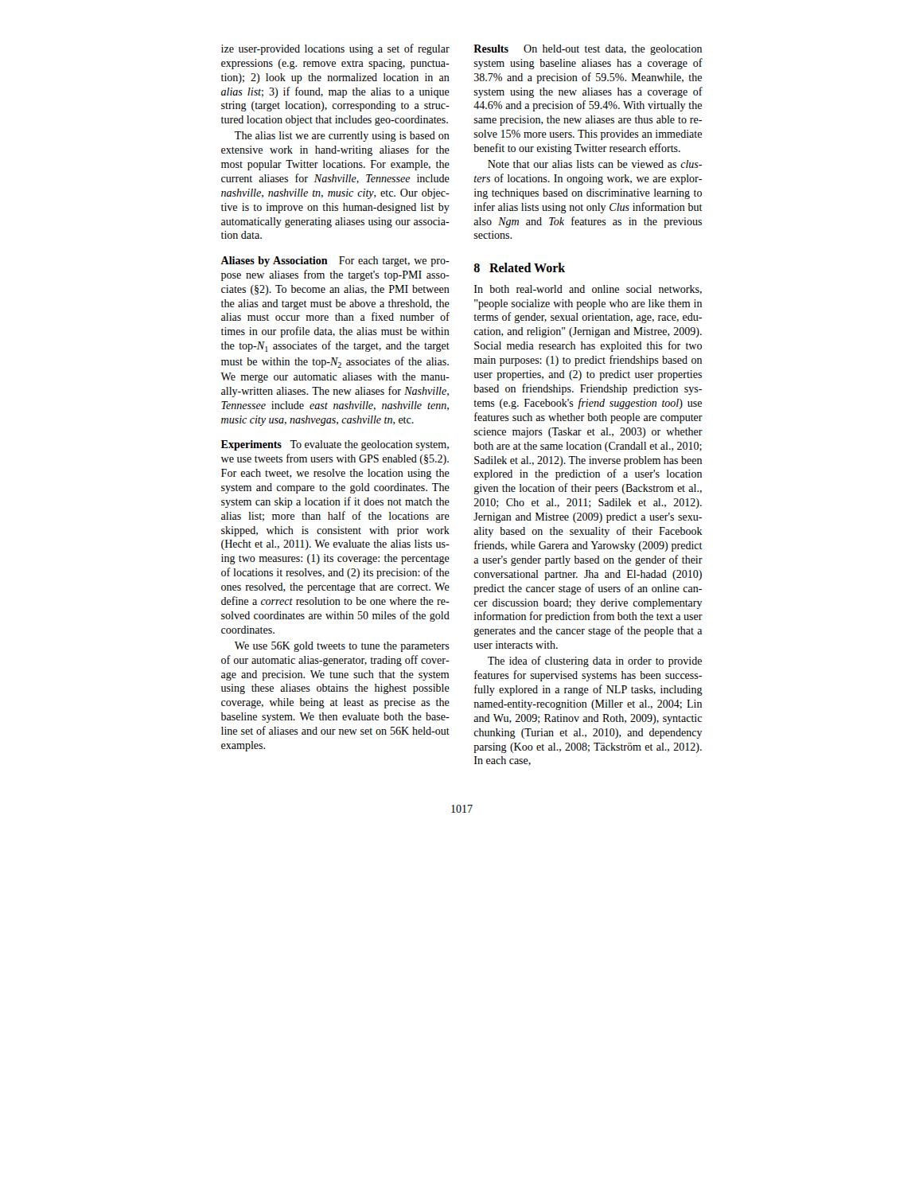ize user-provided locations using a set of regular expressions (e.g. remove extra spacing, punctuation); 2) look up the normalized location in an alias list; 3) if found, map the alias to a unique string (target location), corresponding to a structured location object that includes geo-coordinates.
The alias list we are currently using is based on extensive work in hand-writing aliases for the most popular Twitter locations. For example, the current aliases for Nashville, Tennessee include nashville, nashville tn, music city, etc. Our objective is to improve on this human-designed list by automatically generating aliases using our association data.
Aliases by Association For each target, we propose new aliases from the target's top-PMI associates (§2). To become an alias, the PMI between the alias and target must be above a threshold, the alias must occur more than a fixed number of times in our profile data, the alias must be within the top-N1 associates of the target, and the target must be within the top-N2 associates of the alias. We merge our automatic aliases with the manually-written aliases. The new aliases for Nashville, Tennessee include east nashville, nashville tenn, music city usa, nashvegas, cashville tn, etc.
Experiments To evaluate the geolocation system, we use tweets from users with GPS enabled (§5.2). For each tweet, we resolve the location using the system and compare to the gold coordinates. The system can skip a location if it does not match the alias list; more than half of the locations are skipped, which is consistent with prior work (Hecht et al., 2011). We evaluate the alias lists using two measures: (1) its coverage: the percentage of locations it resolves, and (2) its precision: of the ones resolved, the percentage that are correct. We define a correct resolution to be one where the resolved coordinates are within 50 miles of the gold coordinates.
We use 56K gold tweets to tune the parameters of our automatic alias-generator, trading off coverage and precision. We tune such that the system using these aliases obtains the highest possible coverage, while being at least as precise as the baseline system. We then evaluate both the baseline set of aliases and our new set on 56K held-out examples.
Results On held-out test data, the geolocation system using baseline aliases has a coverage of 38.7% and a precision of 59.5%. Meanwhile, the system using the new aliases has a coverage of 44.6% and a precision of 59.4%. With virtually the same precision, the new aliases are thus able to resolve 15% more users. This provides an immediate benefit to our existing Twitter research efforts.
Note that our alias lists can be viewed as clusters of locations. In ongoing work, we are exploring techniques based on discriminative learning to infer alias lists using not only Clus information but also Ngm and Tok features as in the previous sections.
8 Related Work
In both real-world and online social networks, "people socialize with people who are like them in terms of gender, sexual orientation, age, race, education, and religion" (Jernigan and Mistree, 2009). Social media research has exploited this for two main purposes: (1) to predict friendships based on user properties, and (2) to predict user properties based on friendships. Friendship prediction systems (e.g. Facebook's friend suggestion tool) use features such as whether both people are computer science majors (Taskar et al., 2003) or whether both are at the same location (Crandall et al., 2010; Sadilek et al., 2012). The inverse problem has been explored in the prediction of a user's location given the location of their peers (Backstrom et al., 2010; Cho et al., 2011; Sadilek et al., 2012). Jernigan and Mistree (2009) predict a user's sexuality based on the sexuality of their Facebook friends, while Garera and Yarowsky (2009) predict a user's gender partly based on the gender of their conversational partner. Jha and El-hadad (2010) predict the cancer stage of users of an online cancer discussion board; they derive complementary information for prediction from both the text a user generates and the cancer stage of the people that a user interacts with.
The idea of clustering data in order to provide features for supervised systems has been successfully explored in a range of NLP tasks, including named-entity-recognition (Miller et al., 2004; Lin and Wu, 2009; Ratinov and Roth, 2009), syntactic chunking (Turian et al., 2010), and dependency parsing (Koo et al., 2008; Täckström et al., 2012). In each case,
1017